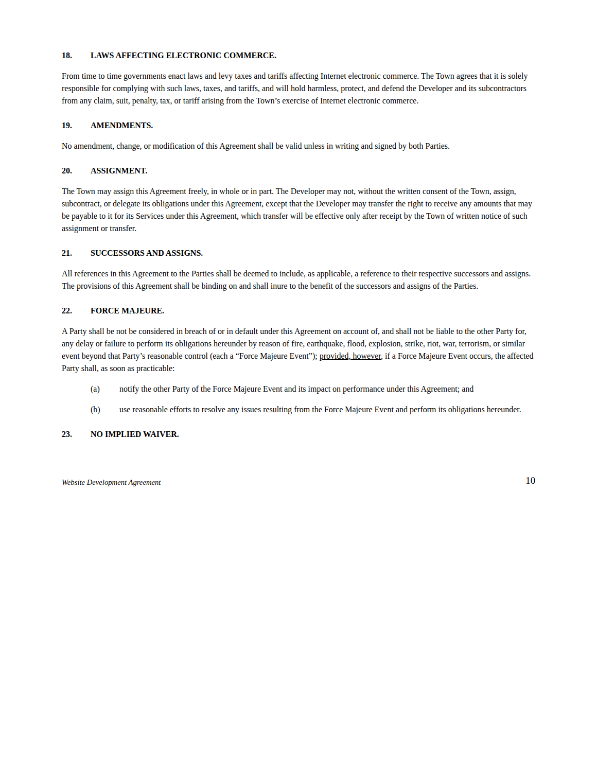18. LAWS AFFECTING ELECTRONIC COMMERCE.
From time to time governments enact laws and levy taxes and tariffs affecting Internet electronic commerce. The Town agrees that it is solely responsible for complying with such laws, taxes, and tariffs, and will hold harmless, protect, and defend the Developer and its subcontractors from any claim, suit, penalty, tax, or tariff arising from the Town’s exercise of Internet electronic commerce.
19. AMENDMENTS.
No amendment, change, or modification of this Agreement shall be valid unless in writing and signed by both Parties.
20. ASSIGNMENT.
The Town may assign this Agreement freely, in whole or in part. The Developer may not, without the written consent of the Town, assign, subcontract, or delegate its obligations under this Agreement, except that the Developer may transfer the right to receive any amounts that may be payable to it for its Services under this Agreement, which transfer will be effective only after receipt by the Town of written notice of such assignment or transfer.
21. SUCCESSORS AND ASSIGNS.
All references in this Agreement to the Parties shall be deemed to include, as applicable, a reference to their respective successors and assigns. The provisions of this Agreement shall be binding on and shall inure to the benefit of the successors and assigns of the Parties.
22. FORCE MAJEURE.
A Party shall be not be considered in breach of or in default under this Agreement on account of, and shall not be liable to the other Party for, any delay or failure to perform its obligations hereunder by reason of fire, earthquake, flood, explosion, strike, riot, war, terrorism, or similar event beyond that Party’s reasonable control (each a “Force Majeure Event”); provided, however, if a Force Majeure Event occurs, the affected Party shall, as soon as practicable:
(a)
notify the other Party of the Force Majeure Event and its impact on performance under this Agreement; and
(b)
use reasonable efforts to resolve any issues resulting from the Force Majeure Event and perform its obligations hereunder.
23. NO IMPLIED WAIVER.
Website Development Agreement
10